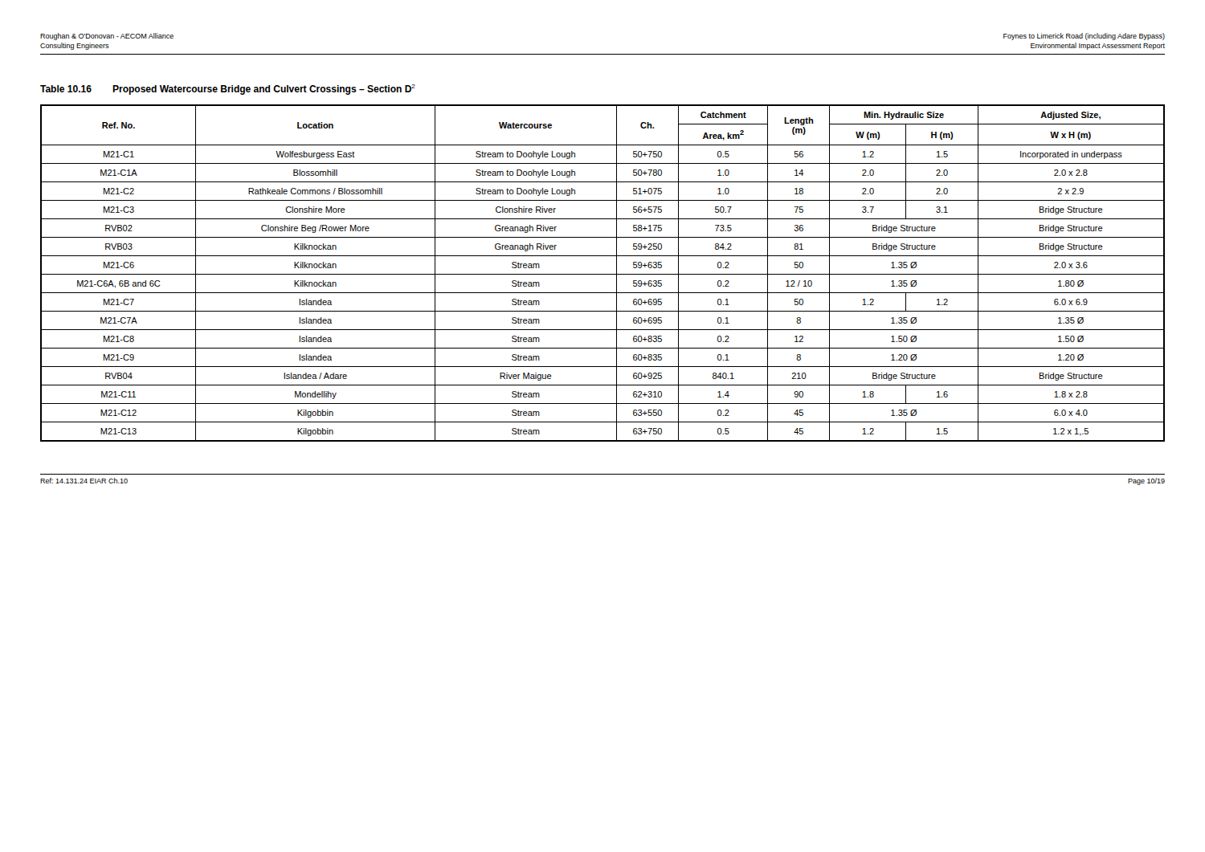Roughan & O'Donovan - AECOM Alliance
Consulting Engineers
Foynes to Limerick Road (including Adare Bypass)
Environmental Impact Assessment Report
Table 10.16 Proposed Watercourse Bridge and Culvert Crossings – Section D2
| Ref. No. | Location | Watercourse | Ch. | Catchment | Length (m) | Min. Hydraulic Size | Adjusted Size, |
| --- | --- | --- | --- | --- | --- | --- | --- |
| Area, km 2 | W (m) | H (m) | W x H (m) |
| M21-C1 | Wolfesburgess East | Stream to Doohyle Lough | 50+750 | 0.5 | 56 | 1.2 | 1.5 | Incorporated in underpass |
| M21-C1A | Blossomhill | Stream to Doohyle Lough | 50+780 | 1.0 | 14 | 2.0 | 2.0 | 2.0 x 2.8 |
| M21-C2 | Rathkeale Commons / Blossomhill | Stream to Doohyle Lough | 51+075 | 1.0 | 18 | 2.0 | 2.0 | 2 x 2.9 |
| M21-C3 | Clonshire More | Clonshire River | 56+575 | 50.7 | 75 | 3.7 | 3.1 | Bridge Structure |
| RVB02 | Clonshire Beg /Rower More | Greanagh River | 58+175 | 73.5 | 36 | Bridge Structure | Bridge Structure |
| RVB03 | Kilknockan | Greanagh River | 59+250 | 84.2 | 81 | Bridge Structure | Bridge Structure |
| M21-C6 | Kilknockan | Stream | 59+635 | 0.2 | 50 | 1.35 Ø | 2.0 x 3.6 |
| M21-C6A, 6B and 6C | Kilknockan | Stream | 59+635 | 0.2 | 12 / 10 | 1.35 Ø | 1.80 Ø |
| M21-C7 | Islandea | Stream | 60+695 | 0.1 | 50 | 1.2 | 1.2 | 6.0 x 6.9 |
| M21-C7A | Islandea | Stream | 60+695 | 0.1 | 8 | 1.35 Ø | 1.35 Ø |
| M21-C8 | Islandea | Stream | 60+835 | 0.2 | 12 | 1.50 Ø | 1.50 Ø |
| M21-C9 | Islandea | Stream | 60+835 | 0.1 | 8 | 1.20 Ø | 1.20 Ø |
| RVB04 | Islandea / Adare | River Maigue | 60+925 | 840.1 | 210 | Bridge Structure | Bridge Structure |
| M21-C11 | Mondellihy | Stream | 62+310 | 1.4 | 90 | 1.8 | 1.6 | 1.8 x 2.8 |
| M21-C12 | Kilgobbin | Stream | 63+550 | 0.2 | 45 | 1.35 Ø | 6.0 x 4.0 |
| M21-C13 | Kilgobbin | Stream | 63+750 | 0.5 | 45 | 1.2 | 1.5 | 1.2 x 1,.5 |
Ref: 14.131.24 EIAR Ch.10
Page 10/19